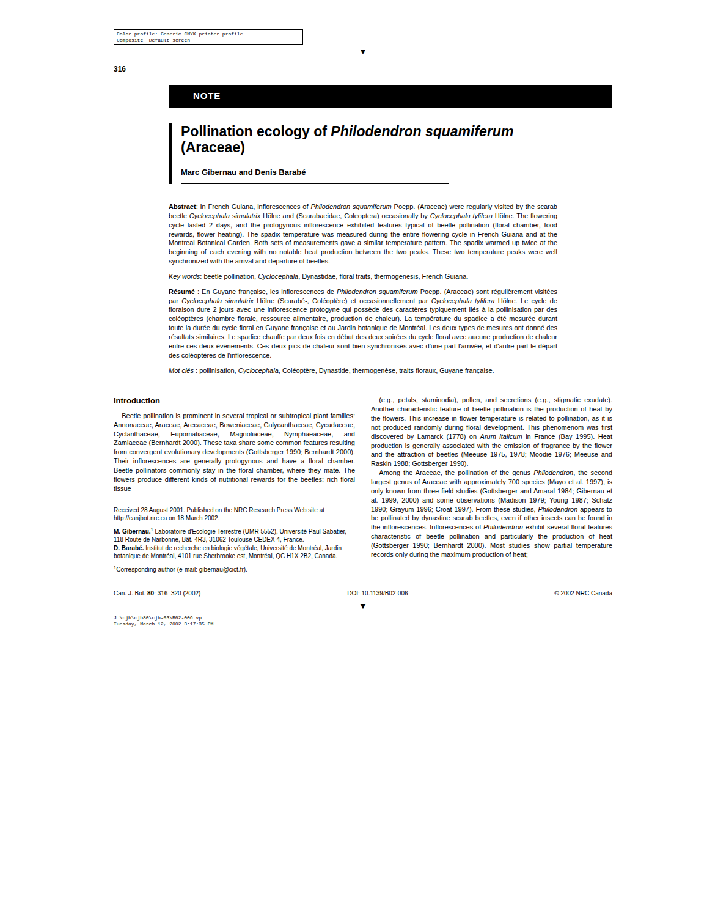Color profile: Generic CMYK printer profile
Composite Default screen
▼
316
NOTE
Pollination ecology of Philodendron squamiferum
(Araceae)
Marc Gibernau and Denis Barabé
Abstract: In French Guiana, inflorescences of Philodendron squamiferum Poepp. (Araceae) were regularly visited by the scarab beetle Cyclocephala simulatrix Hölne and (Scarabaeidae, Coleoptera) occasionally by Cyclocephala tylifera Hölne. The flowering cycle lasted 2 days, and the protogynous inflorescence exhibited features typical of beetle pollination (floral chamber, food rewards, flower heating). The spadix temperature was measured during the entire flowering cycle in French Guiana and at the Montreal Botanical Garden. Both sets of measurements gave a similar temperature pattern. The spadix warmed up twice at the beginning of each evening with no notable heat production between the two peaks. These two temperature peaks were well synchronized with the arrival and departure of beetles.
Key words: beetle pollination, Cyclocephala, Dynastidae, floral traits, thermogenesis, French Guiana.
Résumé : En Guyane française, les inflorescences de Philodendron squamiferum Poepp. (Araceae) sont régulièrement visitées par Cyclocephala simulatrix Hölne (Scarabé-, Coléoptère) et occasionnellement par Cyclocephala tylifera Hölne. Le cycle de floraison dure 2 jours avec une inflorescence protogyne qui possède des caractères typiquement liés à la pollinisation par des coléoptères (chambre florale, ressource alimentaire, production de chaleur). La température du spadice a été mesurée durant toute la durée du cycle floral en Guyane française et au Jardin botanique de Montréal. Les deux types de mesures ont donné des résultats similaires. Le spadice chauffe par deux fois en début des deux soirées du cycle floral avec aucune production de chaleur entre ces deux événements. Ces deux pics de chaleur sont bien synchronisés avec d'une part l'arrivée, et d'autre part le départ des coléoptères de l'inflorescence.
Mot clés : pollinisation, Cyclocephala, Coléoptère, Dynastide, thermogenèse, traits floraux, Guyane française.
Introduction
Beetle pollination is prominent in several tropical or subtropical plant families: Annonaceae, Araceae, Arecaceae, Boweniaceae, Calycanthaceae, Cycadaceae, Cyclanthaceae, Eupomatiaceae, Magnoliaceae, Nymphaeaceae, and Zamiaceae (Bernhardt 2000). These taxa share some common features resulting from convergent evolutionary developments (Gottsberger 1990; Bernhardt 2000). Their inflorescences are generally protogynous and have a floral chamber. Beetle pollinators commonly stay in the floral chamber, where they mate. The flowers produce different kinds of nutritional rewards for the beetles: rich floral tissue
Received 28 August 2001. Published on the NRC Research Press Web site at http://canjbot.nrc.ca on 18 March 2002.
M. Gibernau.1 Laboratoire d'Ecologie Terrestre (UMR 5552), Université Paul Sabatier, 118 Route de Narbonne, Bât. 4R3, 31062 Toulouse CEDEX 4, France.
D. Barabé. Institut de recherche en biologie végétale, Université de Montréal, Jardin botanique de Montréal, 4101 rue Sherbrooke est, Montréal, QC H1X 2B2, Canada.
1Corresponding author (e-mail: gibernau@cict.fr).
(e.g., petals, staminodia), pollen, and secretions (e.g., stigmatic exudate). Another characteristic feature of beetle pollination is the production of heat by the flowers. This increase in flower temperature is related to pollination, as it is not produced randomly during floral development. This phenomenom was first discovered by Lamarck (1778) on Arum italicum in France (Bay 1995). Heat production is generally associated with the emission of fragrance by the flower and the attraction of beetles (Meeuse 1975, 1978; Moodie 1976; Meeuse and Raskin 1988; Gottsberger 1990).
Among the Araceae, the pollination of the genus Philodendron, the second largest genus of Araceae with approximately 700 species (Mayo et al. 1997), is only known from three field studies (Gottsberger and Amaral 1984; Gibernau et al. 1999, 2000) and some observations (Madison 1979; Young 1987; Schatz 1990; Grayum 1996; Croat 1997). From these studies, Philodendron appears to be pollinated by dynastine scarab beetles, even if other insects can be found in the inflorescences. Inflorescences of Philodendron exhibit several floral features characteristic of beetle pollination and particularly the production of heat (Gottsberger 1990; Bernhardt 2000). Most studies show partial temperature records only during the maximum production of heat;
Can. J. Bot. 80: 316–320 (2002) DOI: 10.1139/B02-006 © 2002 NRC Canada
▼
J:\cjb\cjb80\cjb-03\B02-006.vp
Tuesday, March 12, 2002 3:17:35 PM